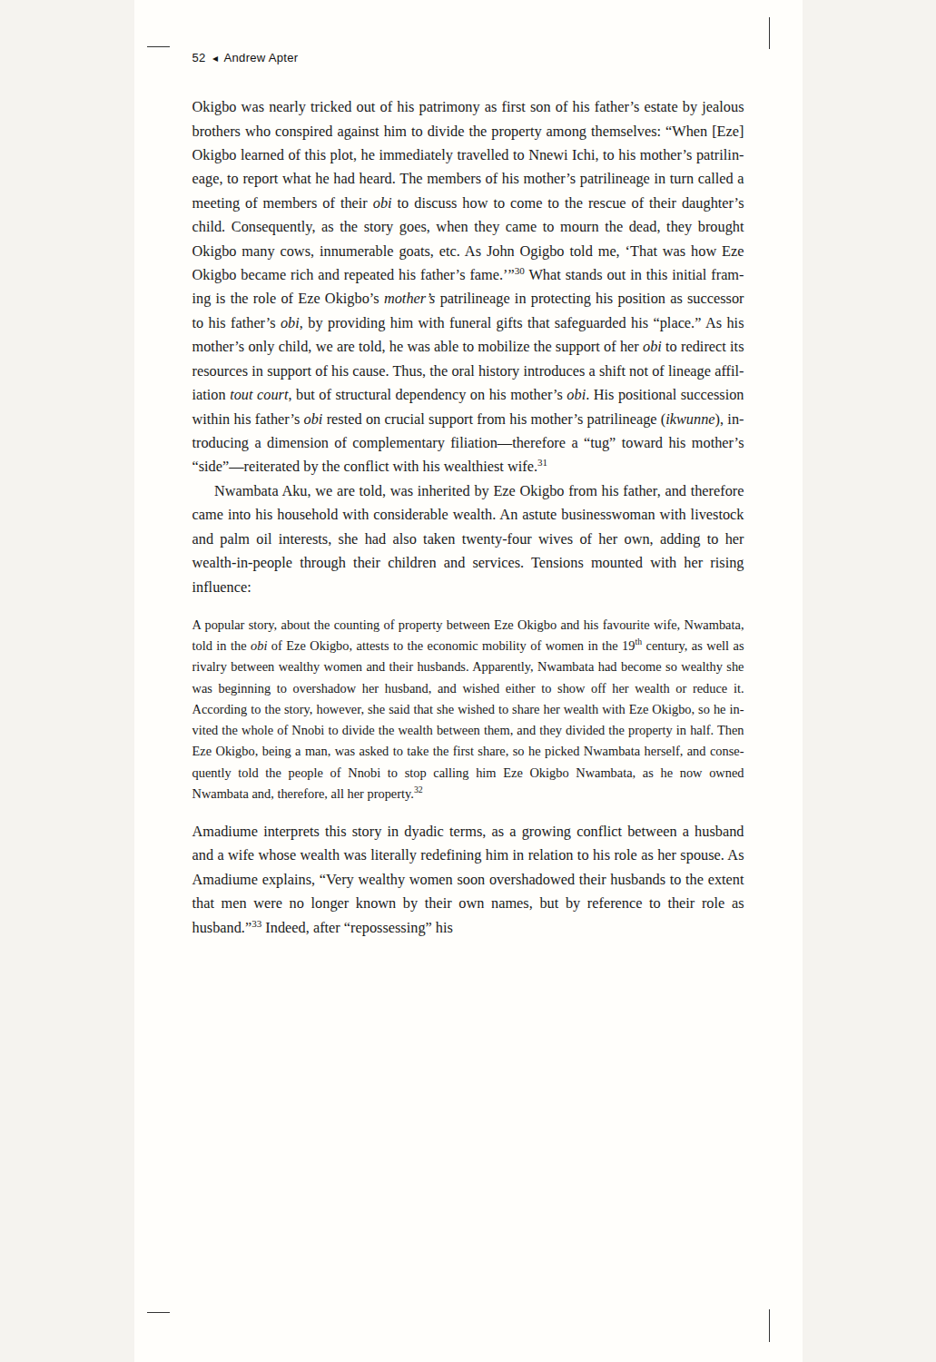52◂Andrew Apter
Okigbo was nearly tricked out of his patrimony as first son of his father’s estate by jealous brothers who conspired against him to divide the property among themselves: “When [Eze] Okigbo learned of this plot, he immediately travelled to Nnewi Ichi, to his mother’s patrilineage, to report what he had heard. The members of his mother’s patrilineage in turn called a meeting of members of their obi to discuss how to come to the rescue of their daughter’s child. Consequently, as the story goes, when they came to mourn the dead, they brought Okigbo many cows, innumerable goats, etc. As John Ogigbo told me, ‘That was how Eze Okigbo became rich and repeated his father’s fame.’”30 What stands out in this initial framing is the role of Eze Okigbo’s mother’s patrilineage in protecting his position as successor to his father’s obi, by providing him with funeral gifts that safeguarded his “place.” As his mother’s only child, we are told, he was able to mobilize the support of her obi to redirect its resources in support of his cause. Thus, the oral history introduces a shift not of lineage affiliation tout court, but of structural dependency on his mother’s obi. His positional succession within his father’s obi rested on crucial support from his mother’s patrilineage (ikwunne), introducing a dimension of complementary filiation—therefore a “tug” toward his mother’s “side”—reiterated by the conflict with his wealthiest wife.31
Nwambata Aku, we are told, was inherited by Eze Okigbo from his father, and therefore came into his household with considerable wealth. An astute businesswoman with livestock and palm oil interests, she had also taken twenty-four wives of her own, adding to her wealth-in-people through their children and services. Tensions mounted with her rising influence:
A popular story, about the counting of property between Eze Okigbo and his favourite wife, Nwambata, told in the obi of Eze Okigbo, attests to the economic mobility of women in the 19th century, as well as rivalry between wealthy women and their husbands. Apparently, Nwambata had become so wealthy she was beginning to overshadow her husband, and wished either to show off her wealth or reduce it. According to the story, however, she said that she wished to share her wealth with Eze Okigbo, so he invited the whole of Nnobi to divide the wealth between them, and they divided the property in half. Then Eze Okigbo, being a man, was asked to take the first share, so he picked Nwambata herself, and consequently told the people of Nnobi to stop calling him Eze Okigbo Nwambata, as he now owned Nwambata and, therefore, all her property.32
Amadiume interprets this story in dyadic terms, as a growing conflict between a husband and a wife whose wealth was literally redefining him in relation to his role as her spouse. As Amadiume explains, “Very wealthy women soon overshadowed their husbands to the extent that men were no longer known by their own names, but by reference to their role as husband.”33 Indeed, after “repossessing” his